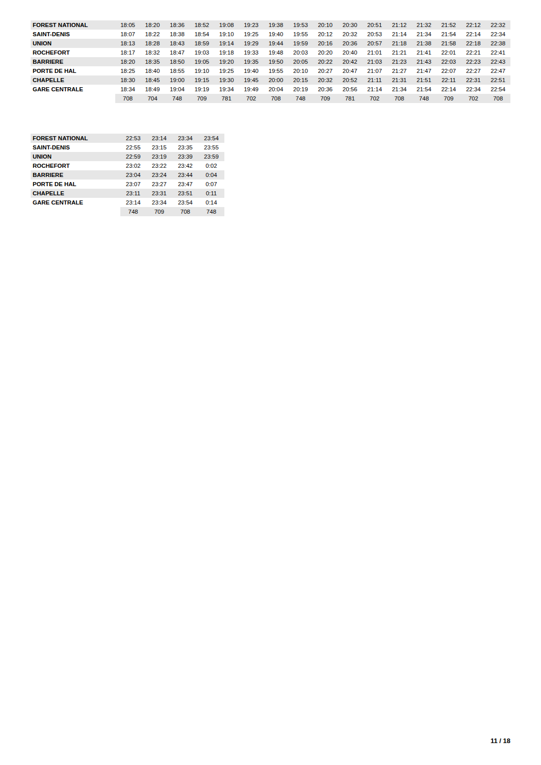| FOREST NATIONAL | 18:05 | 18:20 | 18:36 | 18:52 | 19:08 | 19:23 | 19:38 | 19:53 | 20:10 | 20:30 | 20:51 | 21:12 | 21:32 | 21:52 | 22:12 | 22:32 |
| SAINT-DENIS | 18:07 | 18:22 | 18:38 | 18:54 | 19:10 | 19:25 | 19:40 | 19:55 | 20:12 | 20:32 | 20:53 | 21:14 | 21:34 | 21:54 | 22:14 | 22:34 |
| UNION | 18:13 | 18:28 | 18:43 | 18:59 | 19:14 | 19:29 | 19:44 | 19:59 | 20:16 | 20:36 | 20:57 | 21:18 | 21:38 | 21:58 | 22:18 | 22:38 |
| ROCHEFORT | 18:17 | 18:32 | 18:47 | 19:03 | 19:18 | 19:33 | 19:48 | 20:03 | 20:20 | 20:40 | 21:01 | 21:21 | 21:41 | 22:01 | 22:21 | 22:41 |
| BARRIERE | 18:20 | 18:35 | 18:50 | 19:05 | 19:20 | 19:35 | 19:50 | 20:05 | 20:22 | 20:42 | 21:03 | 21:23 | 21:43 | 22:03 | 22:23 | 22:43 |
| PORTE DE HAL | 18:25 | 18:40 | 18:55 | 19:10 | 19:25 | 19:40 | 19:55 | 20:10 | 20:27 | 20:47 | 21:07 | 21:27 | 21:47 | 22:07 | 22:27 | 22:47 |
| CHAPELLE | 18:30 | 18:45 | 19:00 | 19:15 | 19:30 | 19:45 | 20:00 | 20:15 | 20:32 | 20:52 | 21:11 | 21:31 | 21:51 | 22:11 | 22:31 | 22:51 |
| GARE CENTRALE | 18:34 | 18:49 | 19:04 | 19:19 | 19:34 | 19:49 | 20:04 | 20:19 | 20:36 | 20:56 | 21:14 | 21:34 | 21:54 | 22:14 | 22:34 | 22:54 |
| | 708 | 704 | 748 | 709 | 781 | 702 | 708 | 748 | 709 | 781 | 702 | 708 | 748 | 709 | 702 | 708 |
| FOREST NATIONAL | 22:53 | 23:14 | 23:34 | 23:54 |
| SAINT-DENIS | 22:55 | 23:15 | 23:35 | 23:55 |
| UNION | 22:59 | 23:19 | 23:39 | 23:59 |
| ROCHEFORT | 23:02 | 23:22 | 23:42 | 0:02 |
| BARRIERE | 23:04 | 23:24 | 23:44 | 0:04 |
| PORTE DE HAL | 23:07 | 23:27 | 23:47 | 0:07 |
| CHAPELLE | 23:11 | 23:31 | 23:51 | 0:11 |
| GARE CENTRALE | 23:14 | 23:34 | 23:54 | 0:14 |
| | 748 | 709 | 708 | 748 |
11 / 18